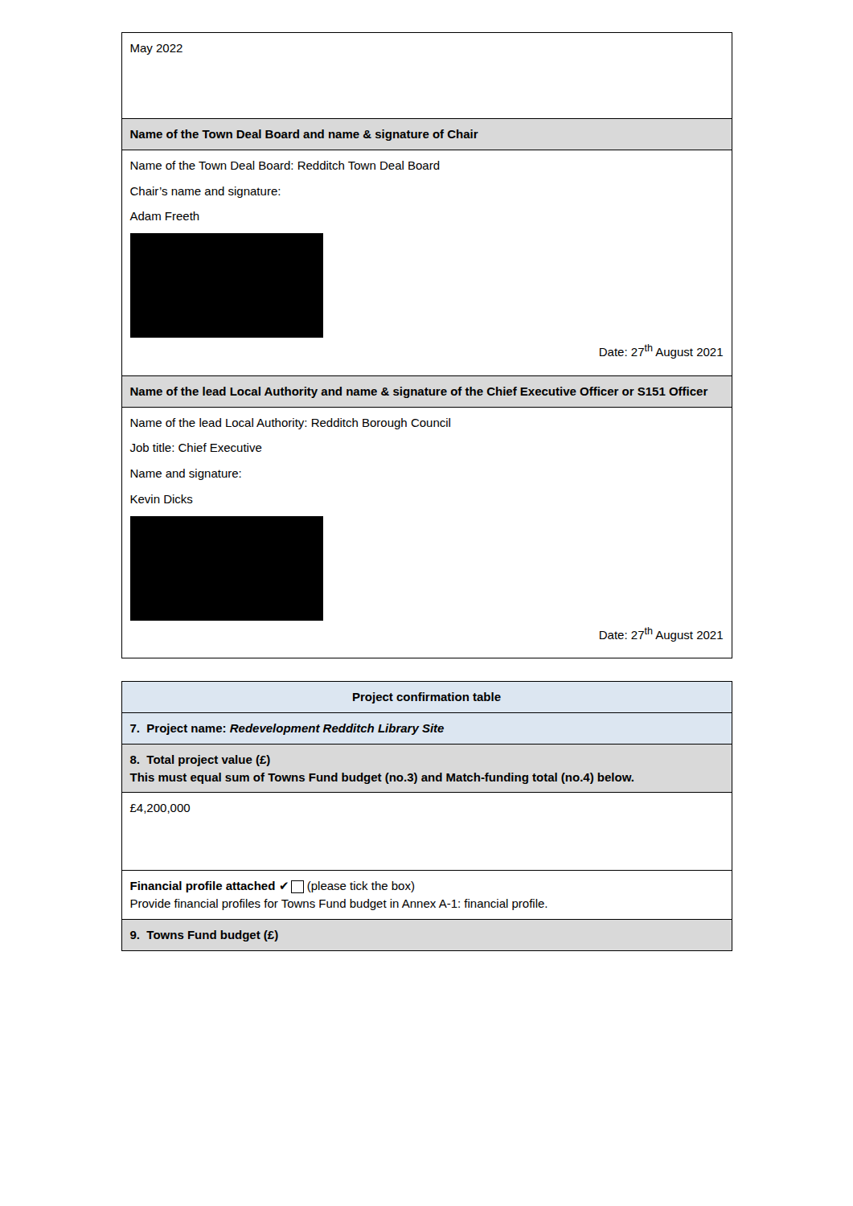| May 2022 |
| Name of the Town Deal Board and name & signature of Chair |
| Name of the Town Deal Board: Redditch Town Deal Board Chair’s name and signature: Adam Freeth Date: 27 th August 2021 |
| Name of the lead Local Authority and name & signature of the Chief Executive Officer or S151 Officer |
| Name of the lead Local Authority: Redditch Borough Council Job title: Chief Executive Name and signature: Kevin Dicks Date: 27 th August 2021 |
| Project confirmation table |
| 7. Project name: Redevelopment Redditch Library Site |
| 8. Total project value (£) This must equal sum of Towns Fund budget (no.3) and Match-funding total (no.4) below. |
| £4,200,000 |
| Financial profile attached ✔ (please tick the box) Provide financial profiles for Towns Fund budget in Annex A-1: financial profile. |
| 9. Towns Fund budget (£) |